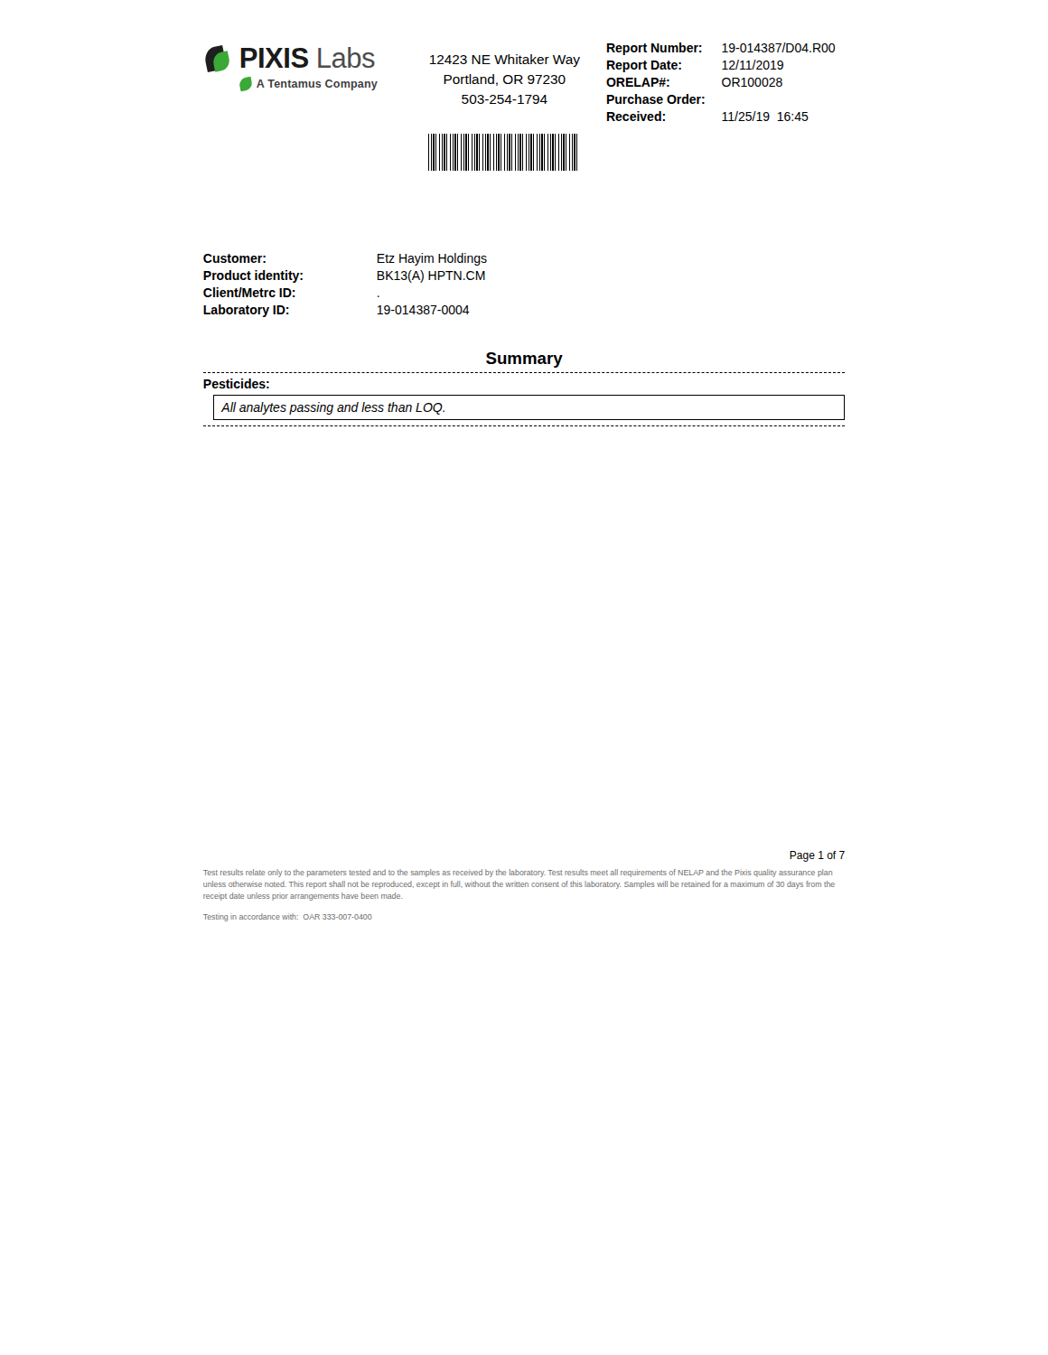PIXIS Labs
A Tentamus Company
12423 NE Whitaker Way
Portland, OR 97230
503-254-1794
| Report Number: | 19-014387/D04.R00 |
| Report Date: | 12/11/2019 |
| ORELAP#: | OR100028 |
| Purchase Order: | |
| Received: | 11/25/19 16:45 |
| Customer: | Etz Hayim Holdings |
| Product identity: | BK13(A) HPTN.CM |
| Client/Metrc ID: | . |
| Laboratory ID: | 19-014387-0004 |
Summary
Pesticides:
All analytes passing and less than LOQ.
Page 1 of 7
Test results relate only to the parameters tested and to the samples as received by the laboratory. Test results meet all requirements of NELAP and the Pixis quality assurance plan unless otherwise noted. This report shall not be reproduced, except in full, without the written consent of this laboratory. Samples will be retained for a maximum of 30 days from the receipt date unless prior arrangements have been made.
Testing in accordance with: OAR 333-007-0400